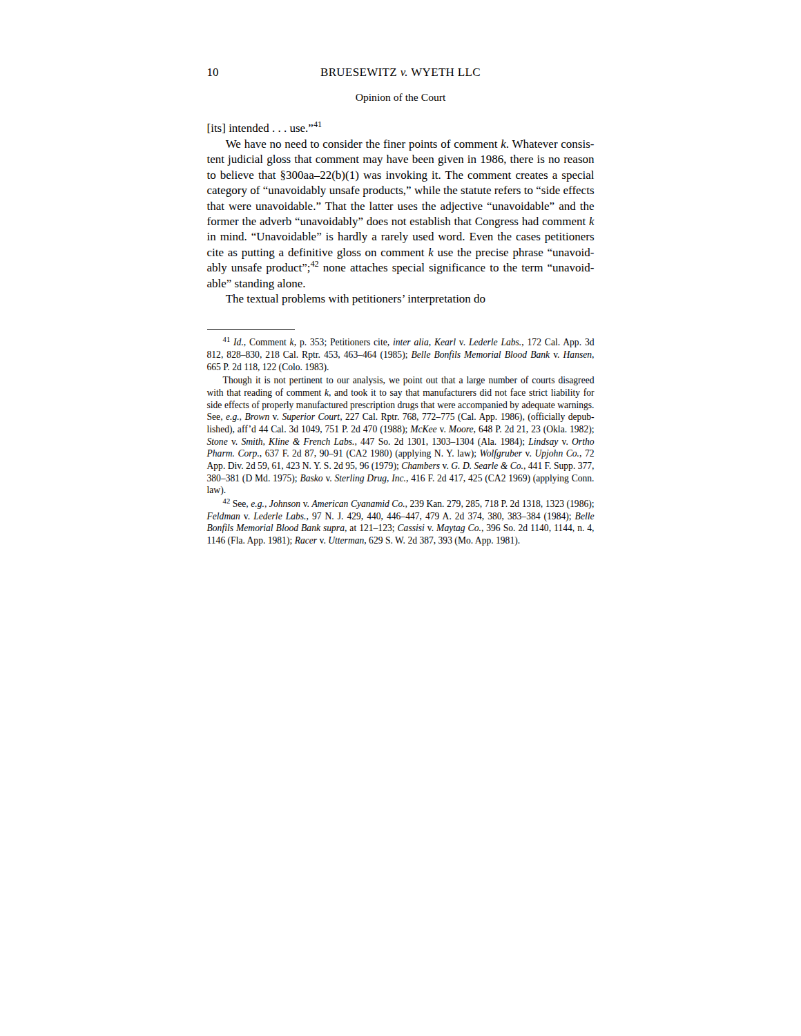10
BRUESEWITZ v. WYETH LLC
Opinion of the Court
[its] intended . . . use.”41
We have no need to consider the finer points of comment k. Whatever consistent judicial gloss that comment may have been given in 1986, there is no reason to believe that §300aa–22(b)(1) was invoking it. The comment creates a special category of “unavoidably unsafe products,” while the statute refers to “side effects that were unavoidable.” That the latter uses the adjective “unavoidable” and the former the adverb “unavoidably” does not establish that Congress had comment k in mind. “Unavoidable” is hardly a rarely used word. Even the cases petitioners cite as putting a definitive gloss on comment k use the precise phrase “unavoidably unsafe product”;42 none attaches special significance to the term “unavoidable” standing alone.
The textual problems with petitioners’ interpretation do
41 Id., Comment k, p. 353; Petitioners cite, inter alia, Kearl v. Lederle Labs., 172 Cal. App. 3d 812, 828–830, 218 Cal. Rptr. 453, 463–464 (1985); Belle Bonfils Memorial Blood Bank v. Hansen, 665 P. 2d 118, 122 (Colo. 1983).
Though it is not pertinent to our analysis, we point out that a large number of courts disagreed with that reading of comment k, and took it to say that manufacturers did not face strict liability for side effects of properly manufactured prescription drugs that were accompanied by adequate warnings. See, e.g., Brown v. Superior Court, 227 Cal. Rptr. 768, 772–775 (Cal. App. 1986), (officially depublished), aff’d 44 Cal. 3d 1049, 751 P. 2d 470 (1988); McKee v. Moore, 648 P. 2d 21, 23 (Okla. 1982); Stone v. Smith, Kline & French Labs., 447 So. 2d 1301, 1303–1304 (Ala. 1984); Lindsay v. Ortho Pharm. Corp., 637 F. 2d 87, 90–91 (CA2 1980) (applying N. Y. law); Wolfgruber v. Upjohn Co., 72 App. Div. 2d 59, 61, 423 N. Y. S. 2d 95, 96 (1979); Chambers v. G. D. Searle & Co., 441 F. Supp. 377, 380–381 (D Md. 1975); Basko v. Sterling Drug, Inc., 416 F. 2d 417, 425 (CA2 1969) (applying Conn. law).
42 See, e.g., Johnson v. American Cyanamid Co., 239 Kan. 279, 285, 718 P. 2d 1318, 1323 (1986); Feldman v. Lederle Labs., 97 N. J. 429, 440, 446–447, 479 A. 2d 374, 380, 383–384 (1984); Belle Bonfils Memorial Blood Bank supra, at 121–123; Cassisi v. Maytag Co., 396 So. 2d 1140, 1144, n. 4, 1146 (Fla. App. 1981); Racer v. Utterman, 629 S. W. 2d 387, 393 (Mo. App. 1981).